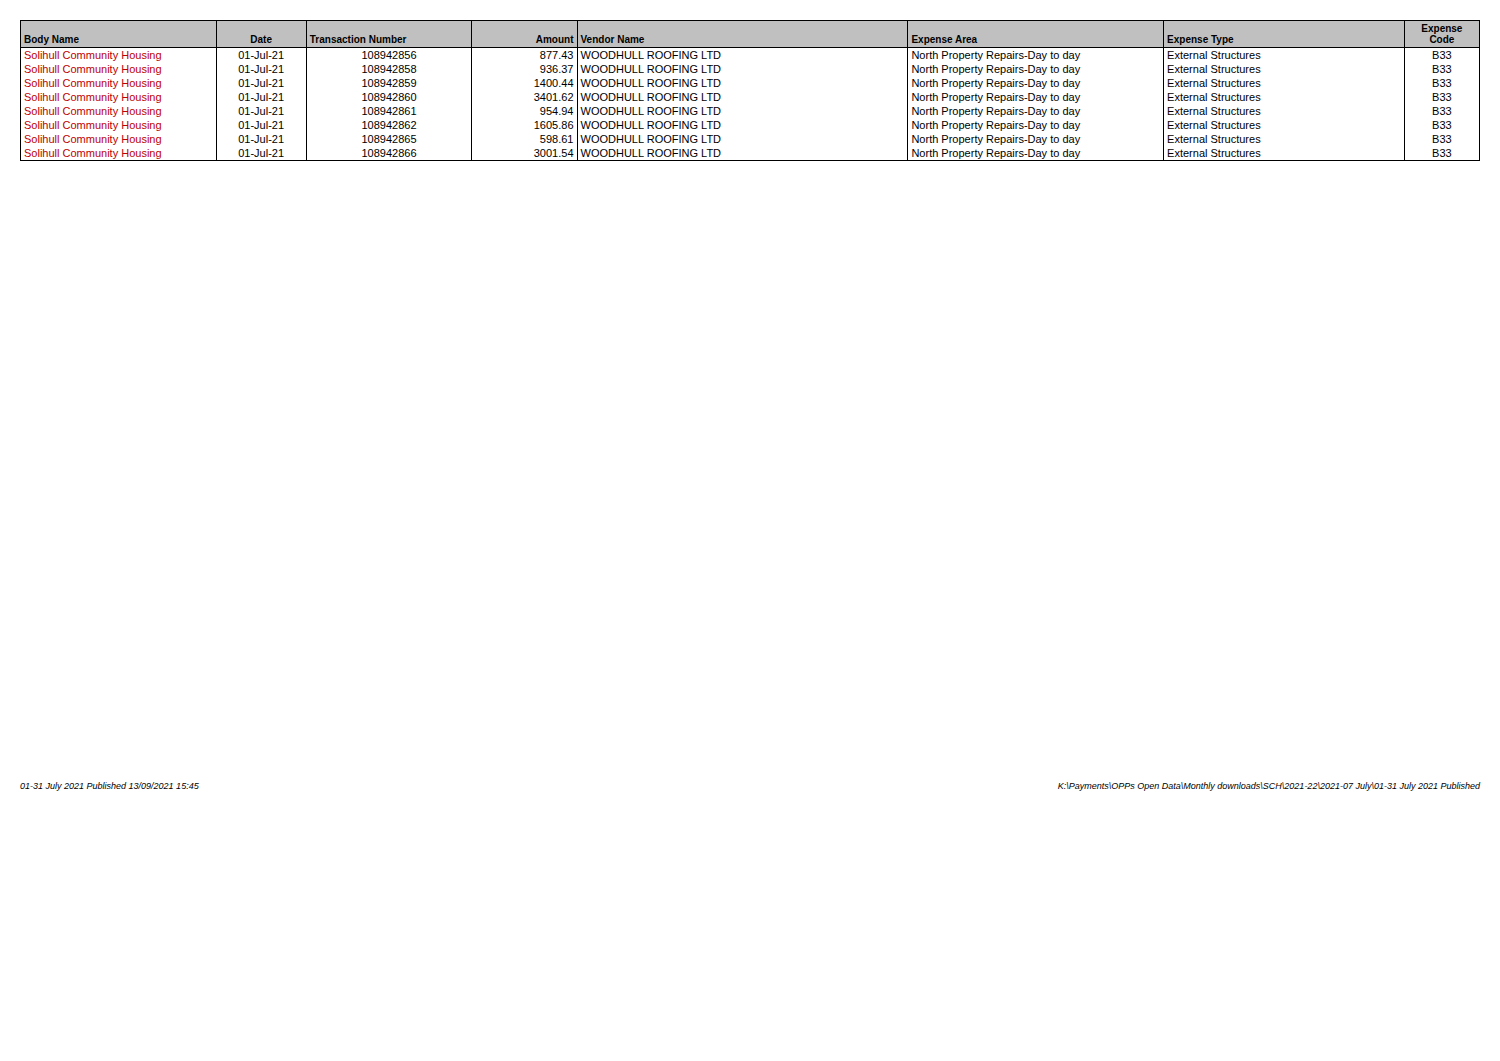| Body Name | Date | Transaction Number | Amount | Vendor Name | Expense Area | Expense Type | Expense Code |
| --- | --- | --- | --- | --- | --- | --- | --- |
| Solihull Community Housing | 01-Jul-21 | 108942856 | 877.43 | WOODHULL ROOFING LTD | North Property Repairs-Day to day | External Structures | B33 |
| Solihull Community Housing | 01-Jul-21 | 108942858 | 936.37 | WOODHULL ROOFING LTD | North Property Repairs-Day to day | External Structures | B33 |
| Solihull Community Housing | 01-Jul-21 | 108942859 | 1400.44 | WOODHULL ROOFING LTD | North Property Repairs-Day to day | External Structures | B33 |
| Solihull Community Housing | 01-Jul-21 | 108942860 | 3401.62 | WOODHULL ROOFING LTD | North Property Repairs-Day to day | External Structures | B33 |
| Solihull Community Housing | 01-Jul-21 | 108942861 | 954.94 | WOODHULL ROOFING LTD | North Property Repairs-Day to day | External Structures | B33 |
| Solihull Community Housing | 01-Jul-21 | 108942862 | 1605.86 | WOODHULL ROOFING LTD | North Property Repairs-Day to day | External Structures | B33 |
| Solihull Community Housing | 01-Jul-21 | 108942865 | 598.61 | WOODHULL ROOFING LTD | North Property Repairs-Day to day | External Structures | B33 |
| Solihull Community Housing | 01-Jul-21 | 108942866 | 3001.54 | WOODHULL ROOFING LTD | North Property Repairs-Day to day | External Structures | B33 |
01-31 July 2021 Published 13/09/2021 15:45 K:\Payments\OPPs Open Data\Monthly downloads\SCH\2021-22\2021-07 July\01-31 July 2021 Published